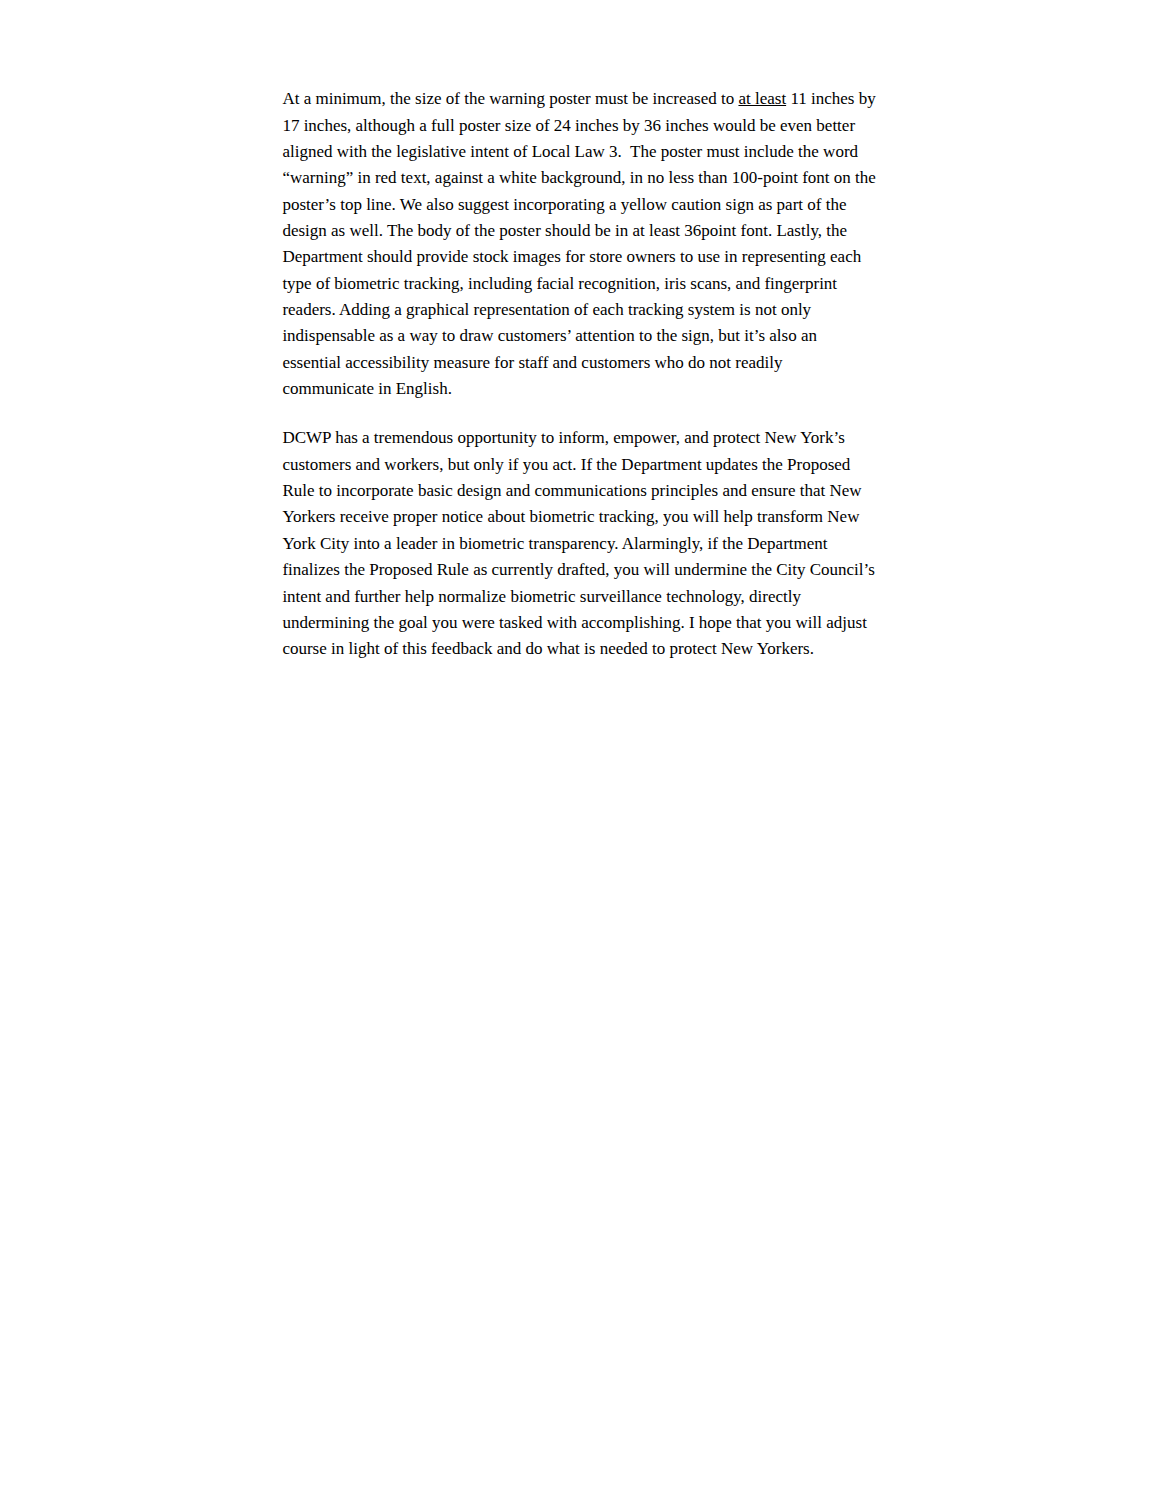At a minimum, the size of the warning poster must be increased to at least 11 inches by 17 inches, although a full poster size of 24 inches by 36 inches would be even better aligned with the legislative intent of Local Law 3. The poster must include the word “warning” in red text, against a white background, in no less than 100-point font on the poster’s top line. We also suggest incorporating a yellow caution sign as part of the design as well. The body of the poster should be in at least 36point font. Lastly, the Department should provide stock images for store owners to use in representing each type of biometric tracking, including facial recognition, iris scans, and fingerprint readers. Adding a graphical representation of each tracking system is not only indispensable as a way to draw customers’ attention to the sign, but it’s also an essential accessibility measure for staff and customers who do not readily communicate in English.
DCWP has a tremendous opportunity to inform, empower, and protect New York’s customers and workers, but only if you act. If the Department updates the Proposed Rule to incorporate basic design and communications principles and ensure that New Yorkers receive proper notice about biometric tracking, you will help transform New York City into a leader in biometric transparency. Alarmingly, if the Department finalizes the Proposed Rule as currently drafted, you will undermine the City Council’s intent and further help normalize biometric surveillance technology, directly undermining the goal you were tasked with accomplishing. I hope that you will adjust course in light of this feedback and do what is needed to protect New Yorkers.